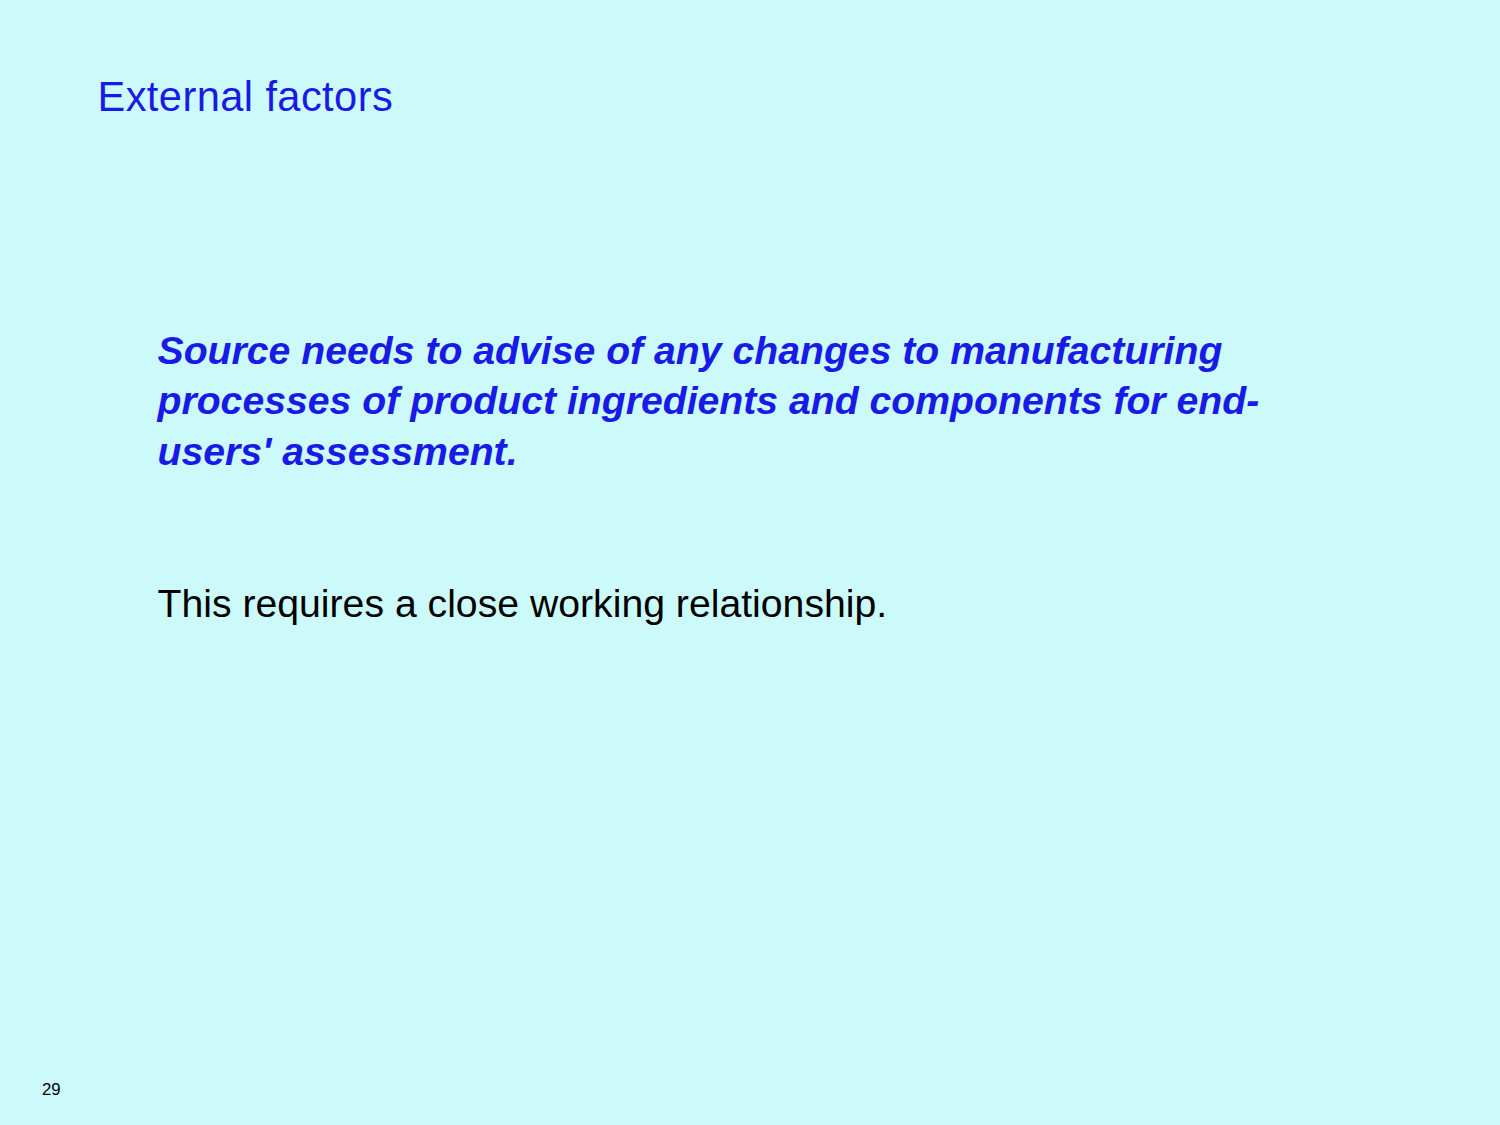External factors
Source needs to advise of any changes to manufacturing processes of product ingredients and components for end-users' assessment.
This requires a close working relationship.
29